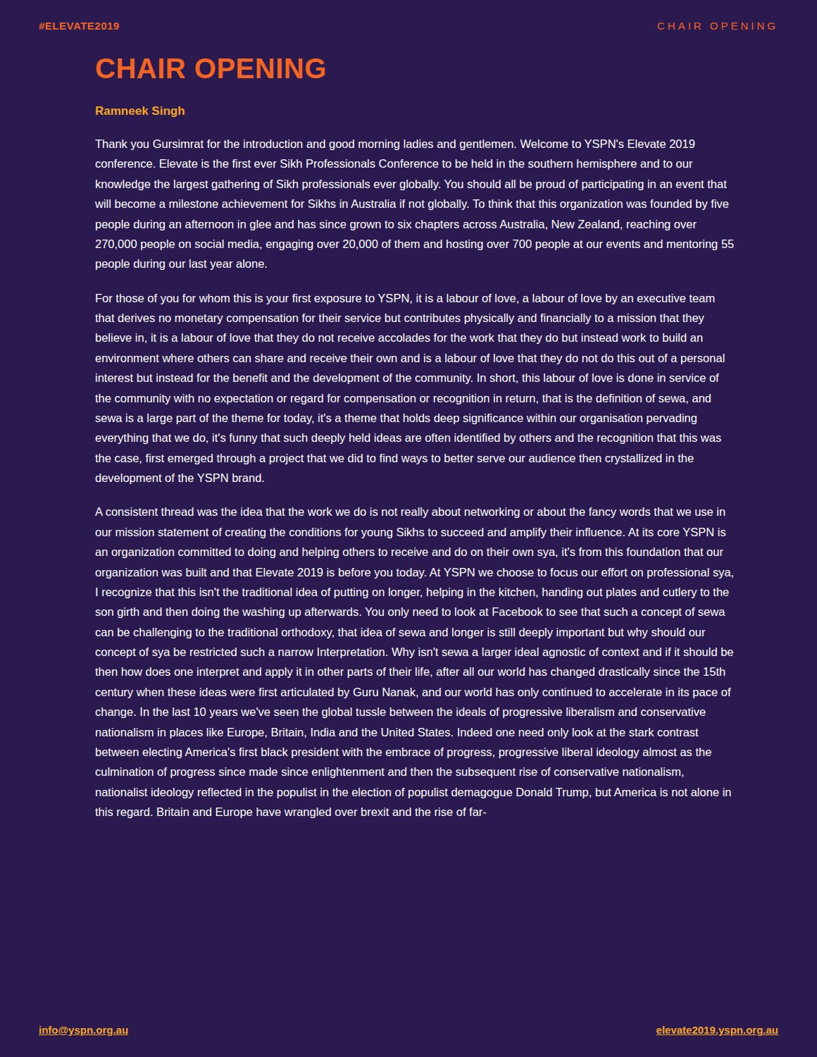#ELEVATE2019
Chair Opening
Chair Opening
Ramneek Singh
Thank you Gursimrat for the introduction and good morning ladies and gentlemen. Welcome to YSPN's Elevate 2019 conference. Elevate is the first ever Sikh Professionals Conference to be held in the southern hemisphere and to our knowledge the largest gathering of Sikh professionals ever globally. You should all be proud of participating in an event that will become a milestone achievement for Sikhs in Australia if not globally. To think that this organization was founded by five people during an afternoon in glee and has since grown to six chapters across Australia, New Zealand, reaching over 270,000 people on social media, engaging over 20,000 of them and hosting over 700 people at our events and mentoring 55 people during our last year alone.
For those of you for whom this is your first exposure to YSPN, it is a labour of love, a labour of love by an executive team that derives no monetary compensation for their service but contributes physically and financially to a mission that they believe in, it is a labour of love that they do not receive accolades for the work that they do but instead work to build an environment where others can share and receive their own and is a labour of love that they do not do this out of a personal interest but instead for the benefit and the development of the community. In short, this labour of love is done in service of the community with no expectation or regard for compensation or recognition in return, that is the definition of sewa, and sewa is a large part of the theme for today, it's a theme that holds deep significance within our organisation pervading everything that we do, it's funny that such deeply held ideas are often identified by others and the recognition that this was the case, first emerged through a project that we did to find ways to better serve our audience then crystallized in the development of the YSPN brand.
A consistent thread was the idea that the work we do is not really about networking or about the fancy words that we use in our mission statement of creating the conditions for young Sikhs to succeed and amplify their influence. At its core YSPN is an organization committed to doing and helping others to receive and do on their own sya, it's from this foundation that our organization was built and that Elevate 2019 is before you today. At YSPN we choose to focus our effort on professional sya, I recognize that this isn't the traditional idea of putting on longer, helping in the kitchen, handing out plates and cutlery to the son girth and then doing the washing up afterwards. You only need to look at Facebook to see that such a concept of sewa can be challenging to the traditional orthodoxy, that idea of sewa and longer is still deeply important but why should our concept of sya be restricted such a narrow Interpretation. Why isn't sewa a larger ideal agnostic of context and if it should be then how does one interpret and apply it in other parts of their life, after all our world has changed drastically since the 15th century when these ideas were first articulated by Guru Nanak, and our world has only continued to accelerate in its pace of change. In the last 10 years we've seen the global tussle between the ideals of progressive liberalism and conservative nationalism in places like Europe, Britain, India and the United States. Indeed one need only look at the stark contrast between electing America's first black president with the embrace of progress, progressive liberal ideology almost as the culmination of progress since made since enlightenment and then the subsequent rise of conservative nationalism, nationalist ideology reflected in the populist in the election of populist demagogue Donald Trump, but America is not alone in this regard. Britain and Europe have wrangled over brexit and the rise of far-
info@yspn.org.au elevate2019.yspn.org.au